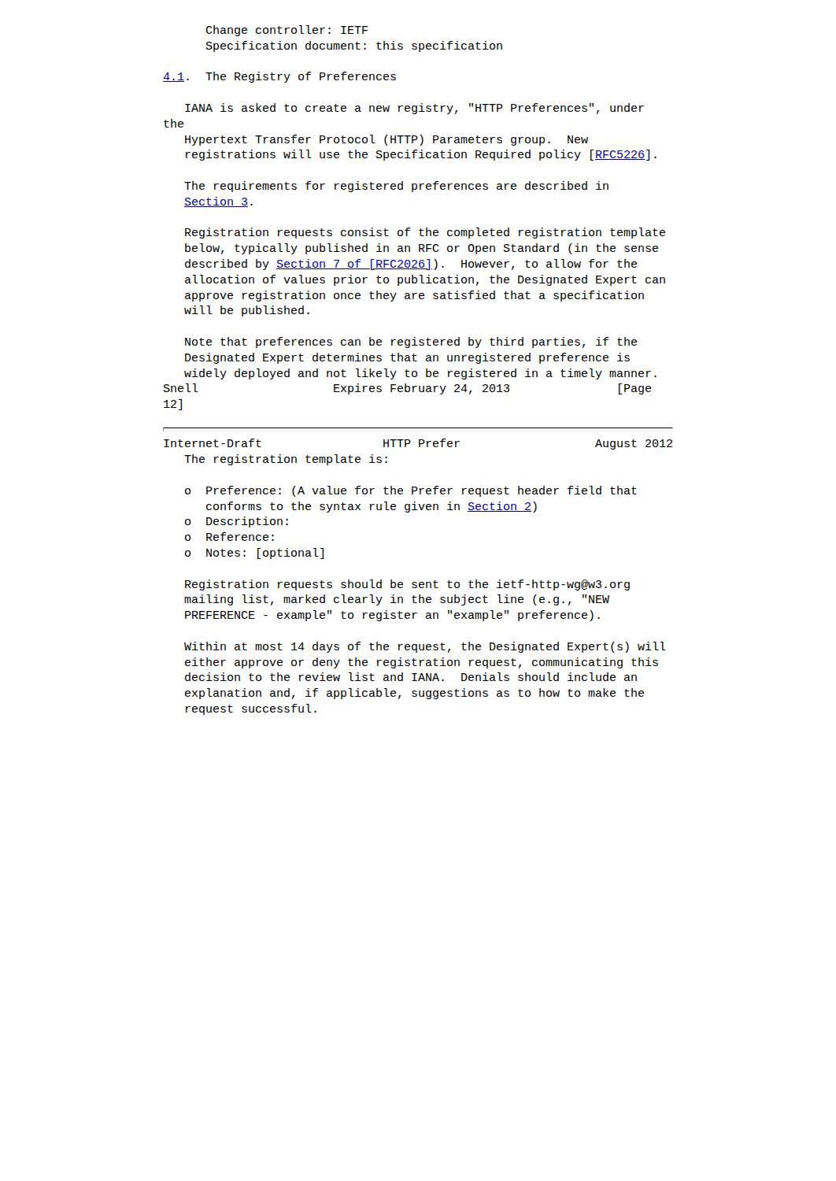Change controller: IETF
      Specification document: this specification

4.1.  The Registry of Preferences

   IANA is asked to create a new registry, "HTTP Preferences", under the
   Hypertext Transfer Protocol (HTTP) Parameters group.  New
   registrations will use the Specification Required policy [RFC5226].

   The requirements for registered preferences are described in
   Section 3.

   Registration requests consist of the completed registration template
   below, typically published in an RFC or Open Standard (in the sense
   described by Section 7 of [RFC2026]).  However, to allow for the
   allocation of values prior to publication, the Designated Expert can
   approve registration once they are satisfied that a specification
   will be published.

   Note that preferences can be registered by third parties, if the
   Designated Expert determines that an unregistered preference is
   widely deployed and not likely to be registered in a timely manner.
Snell                   Expires February 24, 2013               [Page 12]
Internet-Draft                 HTTP Prefer                   August 2012
   The registration template is:

   o  Preference: (A value for the Prefer request header field that
      conforms to the syntax rule given in Section 2)
   o  Description:
   o  Reference:
   o  Notes: [optional]

   Registration requests should be sent to the ietf-http-wg@w3.org
   mailing list, marked clearly in the subject line (e.g., "NEW
   PREFERENCE - example" to register an "example" preference).

   Within at most 14 days of the request, the Designated Expert(s) will
   either approve or deny the registration request, communicating this
   decision to the review list and IANA.  Denials should include an
   explanation and, if applicable, suggestions as to how to make the
   request successful.